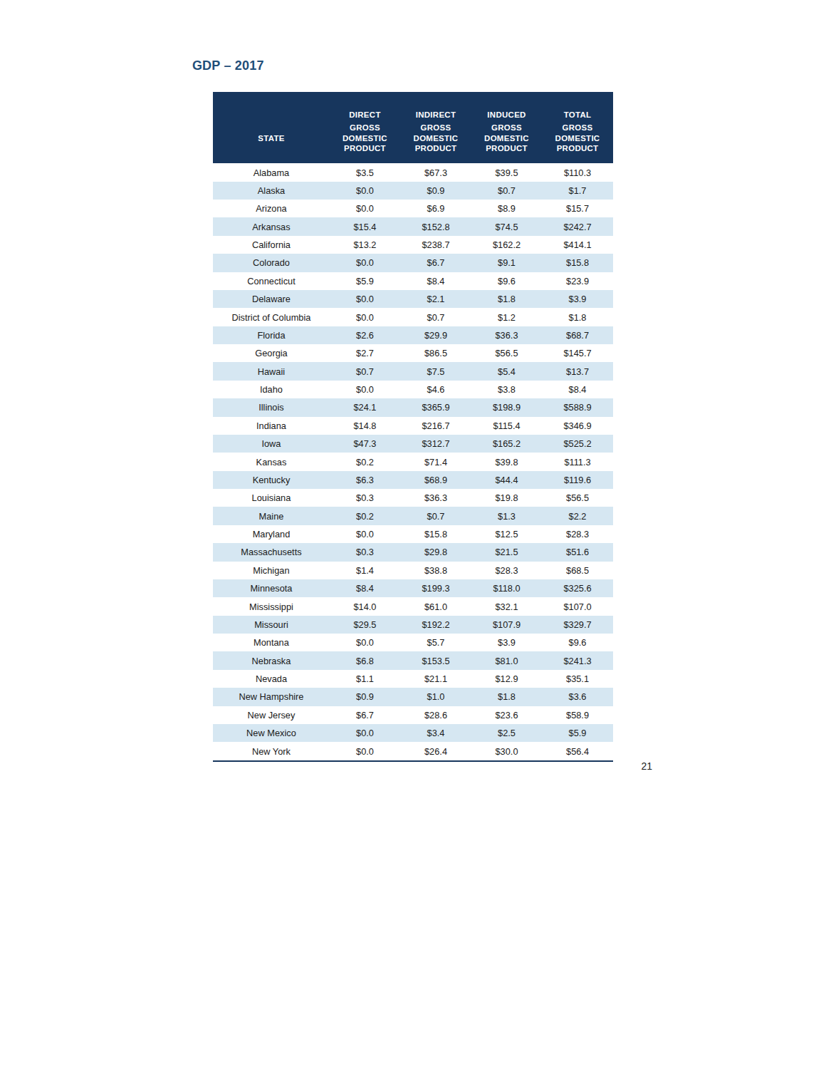GDP – 2017
| | DIRECT | INDIRECT | INDUCED | TOTAL |
| --- | --- | --- | --- | --- |
| STATE | GROSS DOMESTIC PRODUCT | GROSS DOMESTIC PRODUCT | GROSS DOMESTIC PRODUCT | GROSS DOMESTIC PRODUCT |
| Alabama | $3.5 | $67.3 | $39.5 | $110.3 |
| Alaska | $0.0 | $0.9 | $0.7 | $1.7 |
| Arizona | $0.0 | $6.9 | $8.9 | $15.7 |
| Arkansas | $15.4 | $152.8 | $74.5 | $242.7 |
| California | $13.2 | $238.7 | $162.2 | $414.1 |
| Colorado | $0.0 | $6.7 | $9.1 | $15.8 |
| Connecticut | $5.9 | $8.4 | $9.6 | $23.9 |
| Delaware | $0.0 | $2.1 | $1.8 | $3.9 |
| District of Columbia | $0.0 | $0.7 | $1.2 | $1.8 |
| Florida | $2.6 | $29.9 | $36.3 | $68.7 |
| Georgia | $2.7 | $86.5 | $56.5 | $145.7 |
| Hawaii | $0.7 | $7.5 | $5.4 | $13.7 |
| Idaho | $0.0 | $4.6 | $3.8 | $8.4 |
| Illinois | $24.1 | $365.9 | $198.9 | $588.9 |
| Indiana | $14.8 | $216.7 | $115.4 | $346.9 |
| Iowa | $47.3 | $312.7 | $165.2 | $525.2 |
| Kansas | $0.2 | $71.4 | $39.8 | $111.3 |
| Kentucky | $6.3 | $68.9 | $44.4 | $119.6 |
| Louisiana | $0.3 | $36.3 | $19.8 | $56.5 |
| Maine | $0.2 | $0.7 | $1.3 | $2.2 |
| Maryland | $0.0 | $15.8 | $12.5 | $28.3 |
| Massachusetts | $0.3 | $29.8 | $21.5 | $51.6 |
| Michigan | $1.4 | $38.8 | $28.3 | $68.5 |
| Minnesota | $8.4 | $199.3 | $118.0 | $325.6 |
| Mississippi | $14.0 | $61.0 | $32.1 | $107.0 |
| Missouri | $29.5 | $192.2 | $107.9 | $329.7 |
| Montana | $0.0 | $5.7 | $3.9 | $9.6 |
| Nebraska | $6.8 | $153.5 | $81.0 | $241.3 |
| Nevada | $1.1 | $21.1 | $12.9 | $35.1 |
| New Hampshire | $0.9 | $1.0 | $1.8 | $3.6 |
| New Jersey | $6.7 | $28.6 | $23.6 | $58.9 |
| New Mexico | $0.0 | $3.4 | $2.5 | $5.9 |
| New York | $0.0 | $26.4 | $30.0 | $56.4 |
21